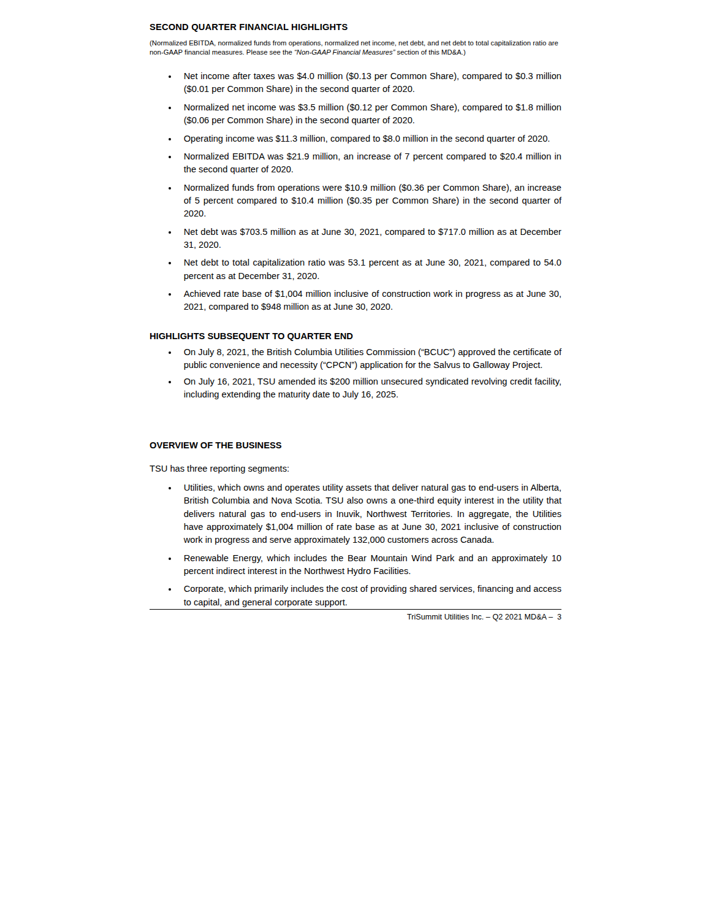SECOND QUARTER FINANCIAL HIGHLIGHTS
(Normalized EBITDA, normalized funds from operations, normalized net income, net debt, and net debt to total capitalization ratio are non-GAAP financial measures. Please see the “Non-GAAP Financial Measures” section of this MD&A.)
Net income after taxes was $4.0 million ($0.13 per Common Share), compared to $0.3 million ($0.01 per Common Share) in the second quarter of 2020.
Normalized net income was $3.5 million ($0.12 per Common Share), compared to $1.8 million ($0.06 per Common Share) in the second quarter of 2020.
Operating income was $11.3 million, compared to $8.0 million in the second quarter of 2020.
Normalized EBITDA was $21.9 million, an increase of 7 percent compared to $20.4 million in the second quarter of 2020.
Normalized funds from operations were $10.9 million ($0.36 per Common Share), an increase of 5 percent compared to $10.4 million ($0.35 per Common Share) in the second quarter of 2020.
Net debt was $703.5 million as at June 30, 2021, compared to $717.0 million as at December 31, 2020.
Net debt to total capitalization ratio was 53.1 percent as at June 30, 2021, compared to 54.0 percent as at December 31, 2020.
Achieved rate base of $1,004 million inclusive of construction work in progress as at June 30, 2021, compared to $948 million as at June 30, 2020.
HIGHLIGHTS SUBSEQUENT TO QUARTER END
On July 8, 2021, the British Columbia Utilities Commission (“BCUC”) approved the certificate of public convenience and necessity (“CPCN”) application for the Salvus to Galloway Project.
On July 16, 2021, TSU amended its $200 million unsecured syndicated revolving credit facility, including extending the maturity date to July 16, 2025.
OVERVIEW OF THE BUSINESS
TSU has three reporting segments:
Utilities, which owns and operates utility assets that deliver natural gas to end-users in Alberta, British Columbia and Nova Scotia. TSU also owns a one-third equity interest in the utility that delivers natural gas to end-users in Inuvik, Northwest Territories. In aggregate, the Utilities have approximately $1,004 million of rate base as at June 30, 2021 inclusive of construction work in progress and serve approximately 132,000 customers across Canada.
Renewable Energy, which includes the Bear Mountain Wind Park and an approximately 10 percent indirect interest in the Northwest Hydro Facilities.
Corporate, which primarily includes the cost of providing shared services, financing and access to capital, and general corporate support.
TriSummit Utilities Inc. – Q2 2021 MD&A – 3